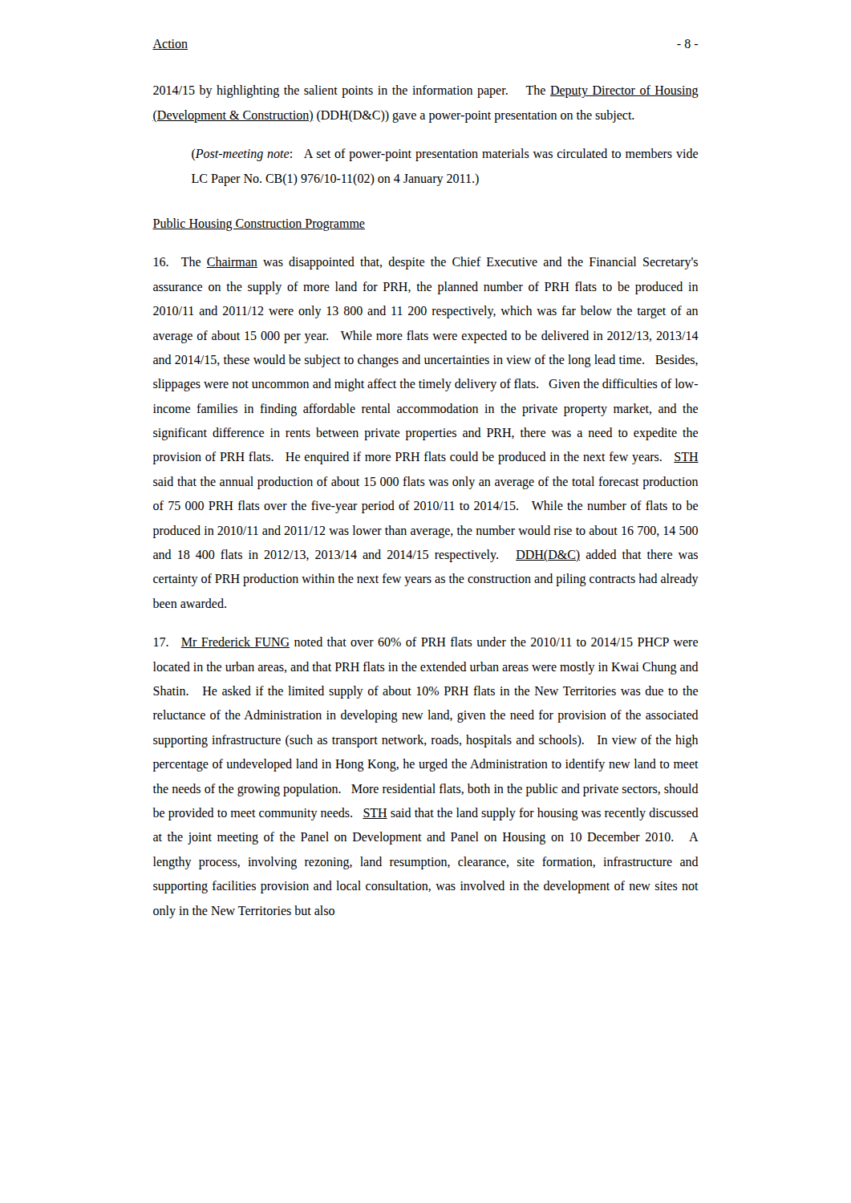Action - 8 -
2014/15 by highlighting the salient points in the information paper. The Deputy Director of Housing (Development & Construction) (DDH(D&C)) gave a power-point presentation on the subject.
(Post-meeting note: A set of power-point presentation materials was circulated to members vide LC Paper No. CB(1) 976/10-11(02) on 4 January 2011.)
Public Housing Construction Programme
16. The Chairman was disappointed that, despite the Chief Executive and the Financial Secretary's assurance on the supply of more land for PRH, the planned number of PRH flats to be produced in 2010/11 and 2011/12 were only 13 800 and 11 200 respectively, which was far below the target of an average of about 15 000 per year. While more flats were expected to be delivered in 2012/13, 2013/14 and 2014/15, these would be subject to changes and uncertainties in view of the long lead time. Besides, slippages were not uncommon and might affect the timely delivery of flats. Given the difficulties of low-income families in finding affordable rental accommodation in the private property market, and the significant difference in rents between private properties and PRH, there was a need to expedite the provision of PRH flats. He enquired if more PRH flats could be produced in the next few years. STH said that the annual production of about 15 000 flats was only an average of the total forecast production of 75 000 PRH flats over the five-year period of 2010/11 to 2014/15. While the number of flats to be produced in 2010/11 and 2011/12 was lower than average, the number would rise to about 16 700, 14 500 and 18 400 flats in 2012/13, 2013/14 and 2014/15 respectively. DDH(D&C) added that there was certainty of PRH production within the next few years as the construction and piling contracts had already been awarded.
17. Mr Frederick FUNG noted that over 60% of PRH flats under the 2010/11 to 2014/15 PHCP were located in the urban areas, and that PRH flats in the extended urban areas were mostly in Kwai Chung and Shatin. He asked if the limited supply of about 10% PRH flats in the New Territories was due to the reluctance of the Administration in developing new land, given the need for provision of the associated supporting infrastructure (such as transport network, roads, hospitals and schools). In view of the high percentage of undeveloped land in Hong Kong, he urged the Administration to identify new land to meet the needs of the growing population. More residential flats, both in the public and private sectors, should be provided to meet community needs. STH said that the land supply for housing was recently discussed at the joint meeting of the Panel on Development and Panel on Housing on 10 December 2010. A lengthy process, involving rezoning, land resumption, clearance, site formation, infrastructure and supporting facilities provision and local consultation, was involved in the development of new sites not only in the New Territories but also